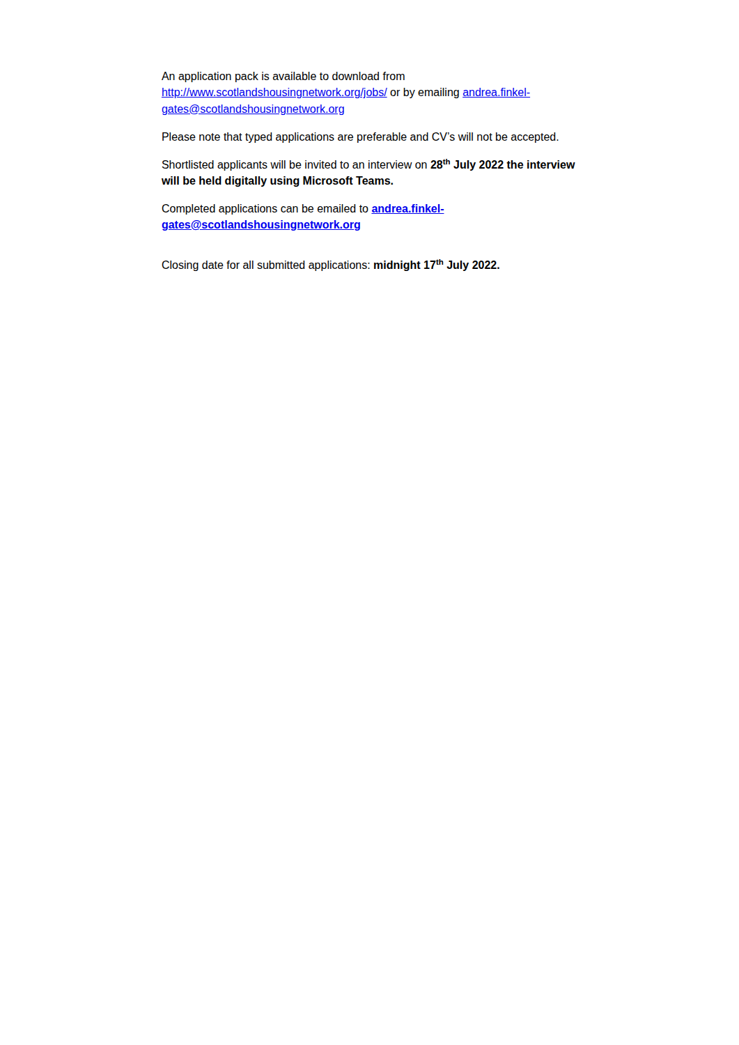An application pack is available to download from
http://www.scotlandshousingnetwork.org/jobs/ or by emailing andrea.finkel-gates@scotlandshousingnetwork.org
Please note that typed applications are preferable and CV’s will not be accepted.
Shortlisted applicants will be invited to an interview on 28th July 2022 the interview will be held digitally using Microsoft Teams.
Completed applications can be emailed to andrea.finkel-gates@scotlandshousingnetwork.org
Closing date for all submitted applications: midnight 17th July 2022.